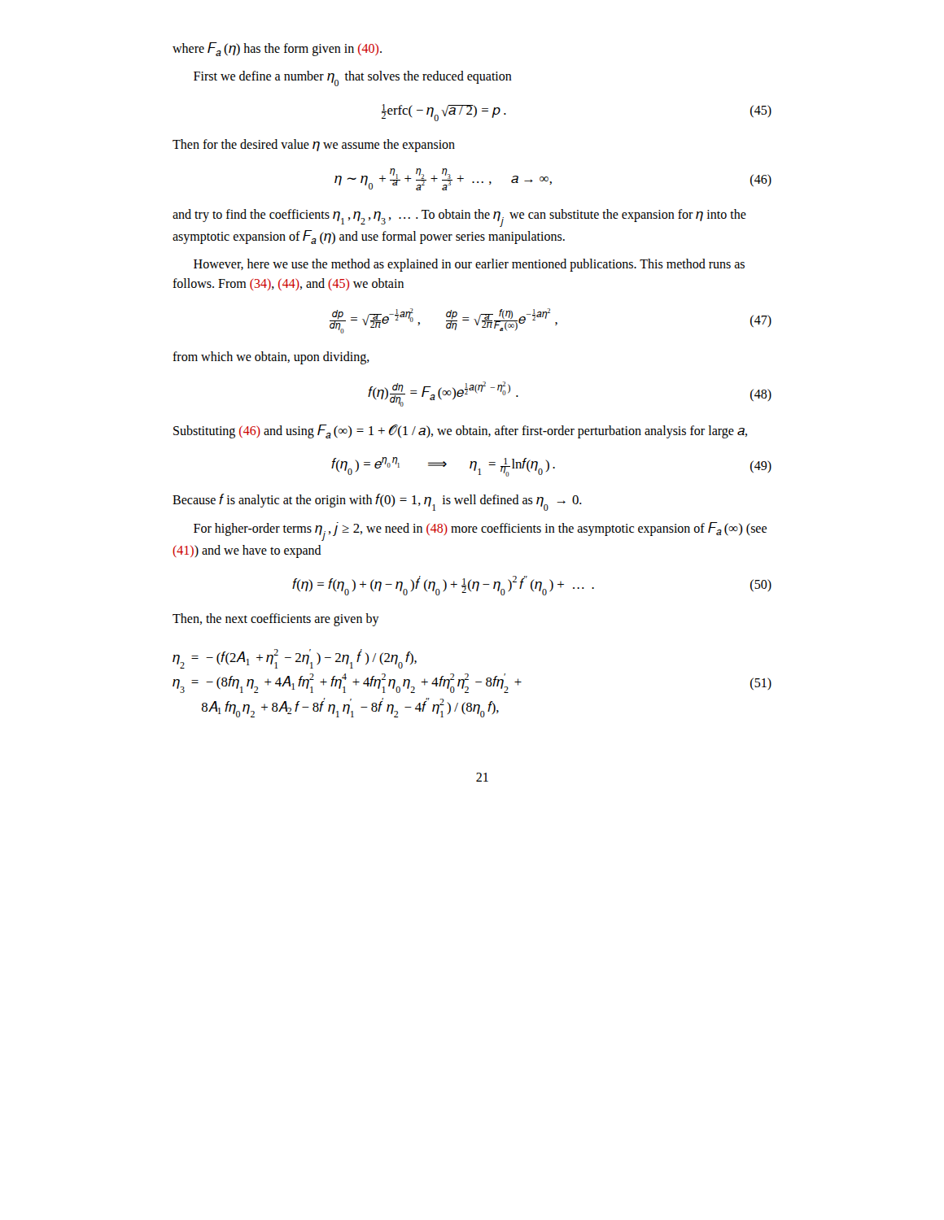where Fa(η) has the form given in (40).
First we define a number η0 that solves the reduced equation
12 erfc ( −η0 a/2 ) =p.
(45)
Then for the desired value η we assume the expansion
η∼η0 +η1a +η2a2 +η3a3 +…, a→∞,
(46)
and try to find the coefficients η1,η2,η3,…. To obtain the ηj we can substitute the expansion for η into the asymptotic expansion of Fa(η) and use formal power series manipulations.
However, here we use the method as explained in our earlier mentioned publications. This method runs as follows. From (34), (44), and (45) we obtain
dpdη0 = a2π e−12aη02 , dpdη = a2π f(η)Fa(∞) e−12aη2 ,
(47)
from which we obtain, upon dividing,
f(η) dηdη0 = Fa(∞) e12a(η2−η02) .
(48)
Substituting (46) and using Fa(∞)=1+𝒪(1/a), we obtain, after first-order perturbation analysis for large a,
f(η0) = eη0η1 ⟹ η1= 1η0 ln⁡f(η0).
(49)
Because f is analytic at the origin with f(0)=1, η1 is well defined as η0→0.
For higher-order terms ηj,j≥2, we need in (48) more coefficients in the asymptotic expansion of Fa(∞) (see (41)) and we have to expand
f(η)= f(η0) + (η−η0) f′(η0) + 12 (η−η0)2 f″(η0) +….
(50)
Then, the next coefficients are given by
η2=− ( f (2A1+η12−2η1′) −2η1f′ ) / (2η0f) ,
η3=− ( 8fη1η2 +4A1fη12 +fη14 +4fη12η0η2 +4fη02η22 −8fη2′+
8A1fη0η2 +8A2f −8f′η1η1′ −8f′η2 −4f″η12 ) / (8η0f) ,
(51)
21